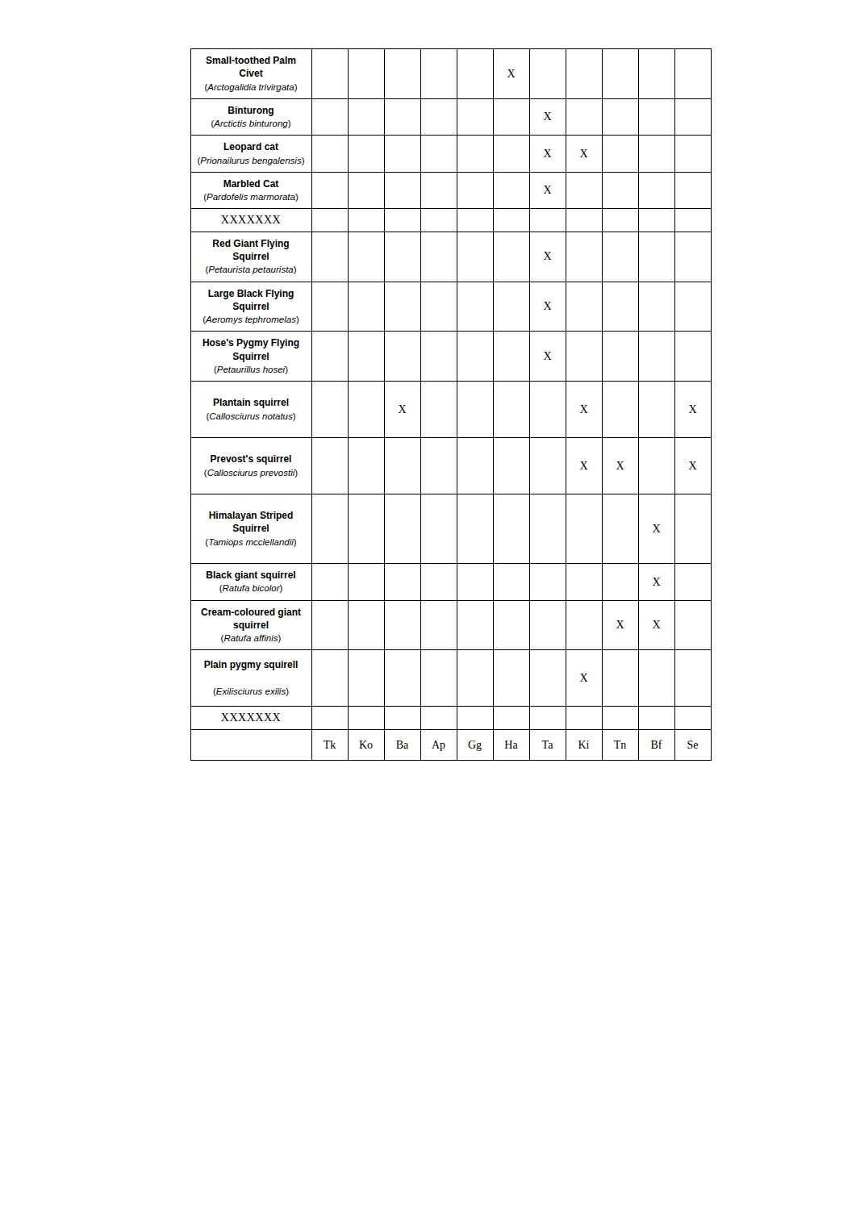| Small-toothed Palm Civet ( Arctogalidia trivirgata ) | | | | | | X | | | | | |
| Binturong ( Arctictis binturong ) | | | | | | | X | | | | |
| Leopard cat ( Prionailurus bengalensis ) | | | | | | | X | X | | | |
| Marbled Cat ( Pardofelis marmorata ) | | | | | | | X | | | | |
| XXXXXXX | | | | | | | | | | | |
| Red Giant Flying Squirrel ( Petaurista petaurista ) | | | | | | | X | | | | |
| Large Black Flying Squirrel ( Aeromys tephromelas ) | | | | | | | X | | | | |
| Hose's Pygmy Flying Squirrel ( Petaurillus hosei ) | | | | | | | X | | | | |
| Plantain squirrel ( Callosciurus notatus ) | | | X | | | | | X | | | X |
| Prevost's squirrel ( Callosciurus prevostii ) | | | | | | | | X | X | | X |
| Himalayan Striped Squirrel ( Tamiops mcclellandii ) | | | | | | | | | | X | |
| Black giant squirrel ( Ratufa bicolor ) | | | | | | | | | | X | |
| Cream-coloured giant squirrel ( Ratufa affinis ) | | | | | | | | | X | X | |
| Plain pygmy squirell ( Exilisciurus exilis ) | | | | | | | | X | | | |
| XXXXXXX | | | | | | | | | | | |
| | Tk | Ko | Ba | Ap | Gg | Ha | Ta | Ki | Tn | Bf | Se |